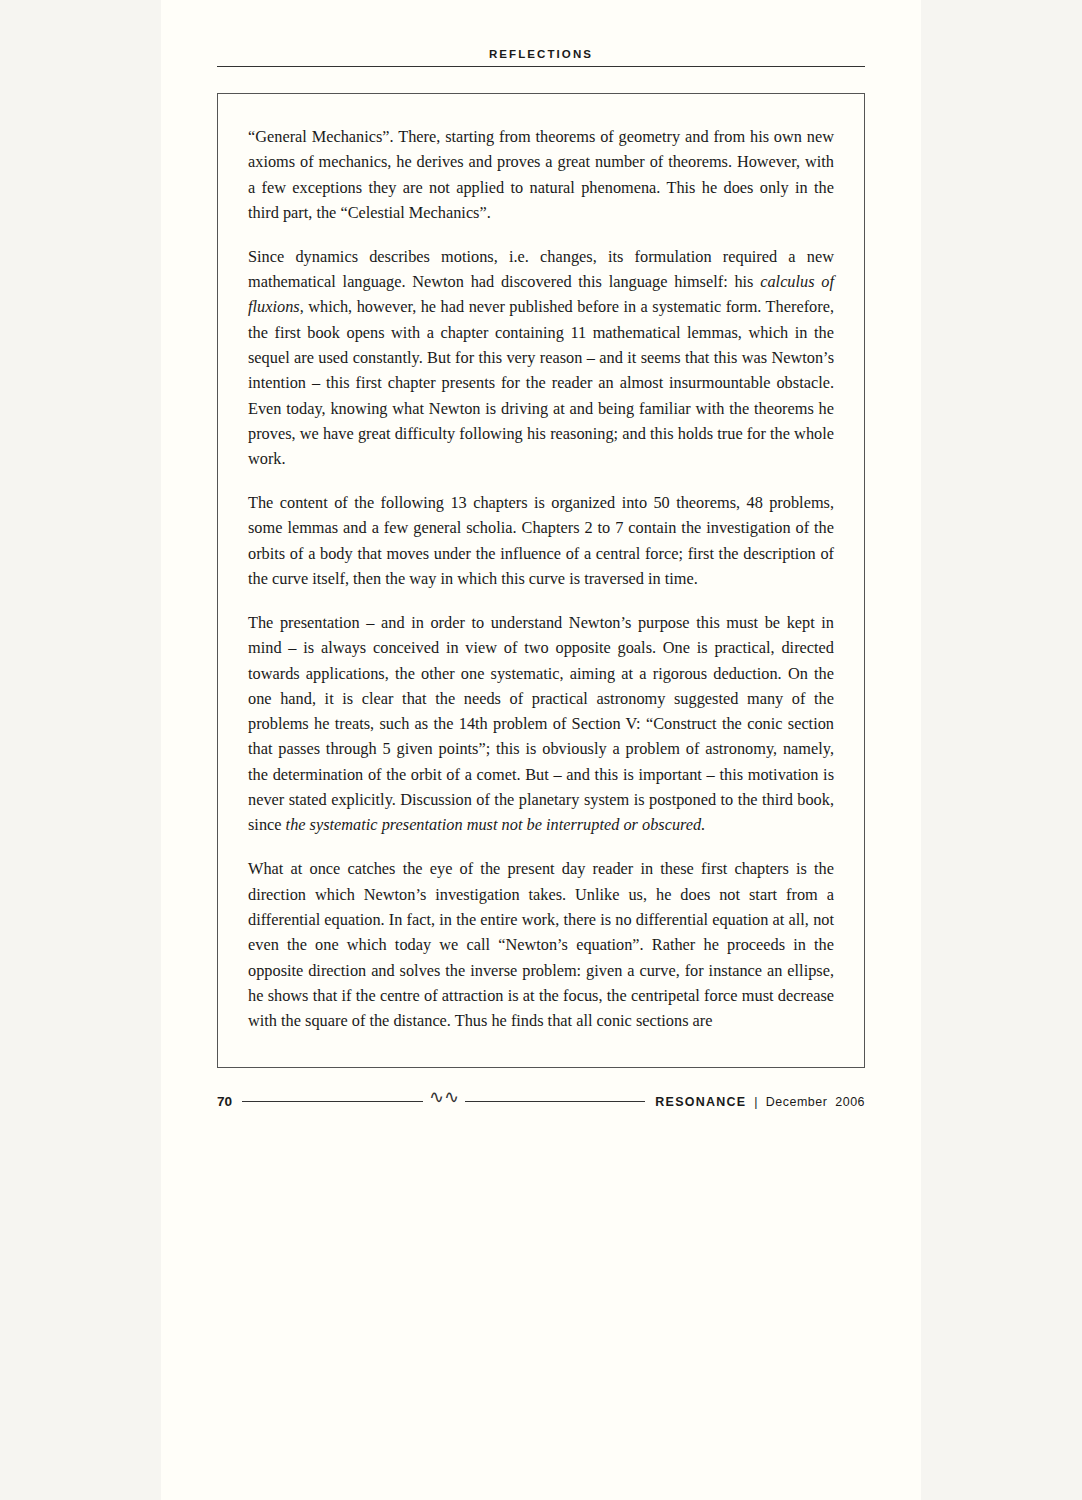REFLECTIONS
“General Mechanics”. There, starting from theorems of geometry and from his own new axioms of mechanics, he derives and proves a great number of theorems. However, with a few exceptions they are not applied to natural phenomena. This he does only in the third part, the “Celestial Mechanics”.
Since dynamics describes motions, i.e. changes, its formulation required a new mathematical language. Newton had discovered this language himself: his calculus of fluxions, which, however, he had never published before in a systematic form. Therefore, the first book opens with a chapter containing 11 mathematical lemmas, which in the sequel are used constantly. But for this very reason – and it seems that this was Newton’s intention – this first chapter presents for the reader an almost insurmountable obstacle. Even today, knowing what Newton is driving at and being familiar with the theorems he proves, we have great difficulty following his reasoning; and this holds true for the whole work.
The content of the following 13 chapters is organized into 50 theorems, 48 problems, some lemmas and a few general scholia. Chapters 2 to 7 contain the investigation of the orbits of a body that moves under the influence of a central force; first the description of the curve itself, then the way in which this curve is traversed in time.
The presentation – and in order to understand Newton’s purpose this must be kept in mind – is always conceived in view of two opposite goals. One is practical, directed towards applications, the other one systematic, aiming at a rigorous deduction. On the one hand, it is clear that the needs of practical astronomy suggested many of the problems he treats, such as the 14th problem of Section V: “Construct the conic section that passes through 5 given points”; this is obviously a problem of astronomy, namely, the determination of the orbit of a comet. But – and this is important – this motivation is never stated explicitly. Discussion of the planetary system is postponed to the third book, since the systematic presentation must not be interrupted or obscured.
What at once catches the eye of the present day reader in these first chapters is the direction which Newton’s investigation takes. Unlike us, he does not start from a differential equation. In fact, in the entire work, there is no differential equation at all, not even the one which today we call “Newton’s equation”. Rather he proceeds in the opposite direction and solves the inverse problem: given a curve, for instance an ellipse, he shows that if the centre of attraction is at the focus, the centripetal force must decrease with the square of the distance. Thus he finds that all conic sections are
70 RESONANCE | December 2006